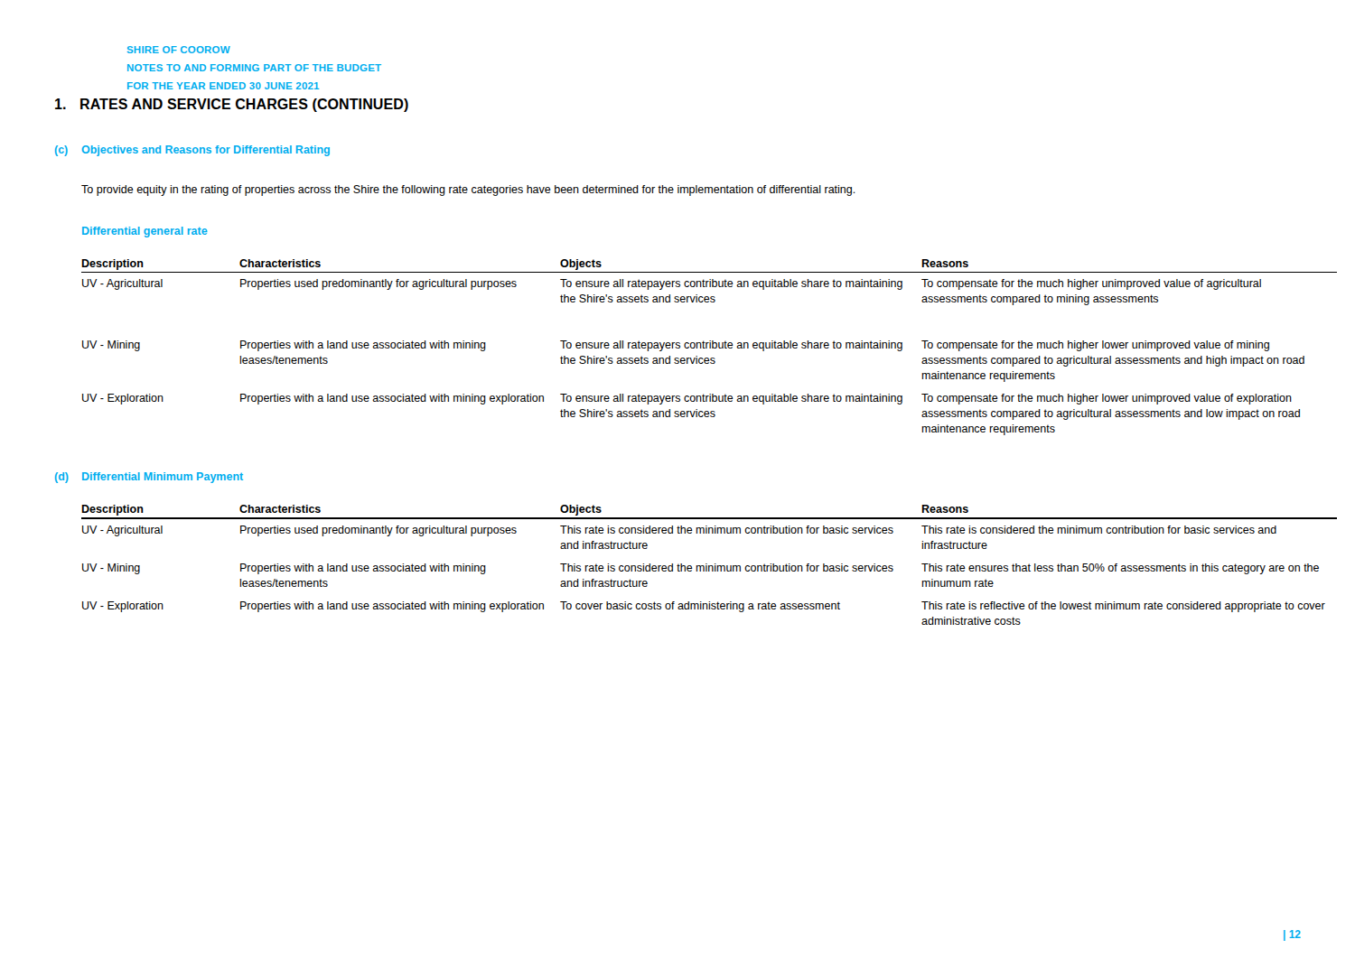SHIRE OF COOROW
NOTES TO AND FORMING PART OF THE BUDGET
FOR THE YEAR ENDED 30 JUNE 2021
1. RATES AND SERVICE CHARGES (CONTINUED)
(c) Objectives and Reasons for Differential Rating
To provide equity in the rating of properties across the Shire the following rate categories have been determined for the implementation of differential rating.
Differential general rate
| Description | Characteristics | Objects | Reasons |
| --- | --- | --- | --- |
| UV - Agricultural | Properties used predominantly for agricultural purposes | To ensure all ratepayers contribute an equitable share to maintaining the Shire's assets and services | To compensate for the much higher unimproved value of agricultural assessments compared to mining assessments |
| UV - Mining | Properties with a land use associated with mining leases/tenements | To ensure all ratepayers contribute an equitable share to maintaining the Shire's assets and services | To compensate for the much higher lower unimproved value of mining assessments compared to agricultural assessments and high impact on road maintenance requirements |
| UV - Exploration | Properties with a land use associated with mining exploration | To ensure all ratepayers contribute an equitable share to maintaining the Shire's assets and services | To compensate for the much higher lower unimproved value of exploration assessments compared to agricultural assessments and low impact on road maintenance requirements |
(d) Differential Minimum Payment
| Description | Characteristics | Objects | Reasons |
| --- | --- | --- | --- |
| UV - Agricultural | Properties used predominantly for agricultural purposes | This rate is considered the minimum contribution for basic services and infrastructure | This rate is considered the minimum contribution for basic services and infrastructure |
| UV - Mining | Properties with a land use associated with mining leases/tenements | This rate is considered the minimum contribution for basic services and infrastructure | This rate ensures that less than 50% of assessments in this category are on the minumum rate |
| UV - Exploration | Properties with a land use associated with mining exploration | To cover basic costs of administering a rate assessment | This rate is reflective of the lowest minimum rate considered appropriate to cover administrative costs |
| 12